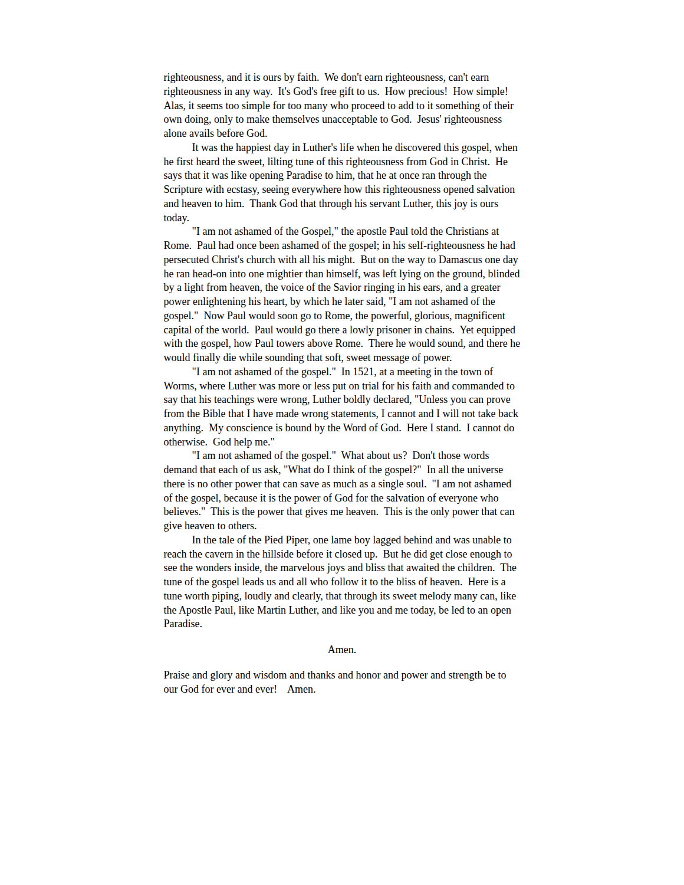righteousness, and it is ours by faith. We don't earn righteousness, can't earn righteousness in any way. It's God's free gift to us. How precious! How simple! Alas, it seems too simple for too many who proceed to add to it something of their own doing, only to make themselves unacceptable to God. Jesus' righteousness alone avails before God.
It was the happiest day in Luther's life when he discovered this gospel, when he first heard the sweet, lilting tune of this righteousness from God in Christ. He says that it was like opening Paradise to him, that he at once ran through the Scripture with ecstasy, seeing everywhere how this righteousness opened salvation and heaven to him. Thank God that through his servant Luther, this joy is ours today.
"I am not ashamed of the Gospel," the apostle Paul told the Christians at Rome. Paul had once been ashamed of the gospel; in his self-righteousness he had persecuted Christ's church with all his might. But on the way to Damascus one day he ran head-on into one mightier than himself, was left lying on the ground, blinded by a light from heaven, the voice of the Savior ringing in his ears, and a greater power enlightening his heart, by which he later said, "I am not ashamed of the gospel." Now Paul would soon go to Rome, the powerful, glorious, magnificent capital of the world. Paul would go there a lowly prisoner in chains. Yet equipped with the gospel, how Paul towers above Rome. There he would sound, and there he would finally die while sounding that soft, sweet message of power.
"I am not ashamed of the gospel." In 1521, at a meeting in the town of Worms, where Luther was more or less put on trial for his faith and commanded to say that his teachings were wrong, Luther boldly declared, "Unless you can prove from the Bible that I have made wrong statements, I cannot and I will not take back anything. My conscience is bound by the Word of God. Here I stand. I cannot do otherwise. God help me."
"I am not ashamed of the gospel." What about us? Don't those words demand that each of us ask, "What do I think of the gospel?" In all the universe there is no other power that can save as much as a single soul. "I am not ashamed of the gospel, because it is the power of God for the salvation of everyone who believes." This is the power that gives me heaven. This is the only power that can give heaven to others.
In the tale of the Pied Piper, one lame boy lagged behind and was unable to reach the cavern in the hillside before it closed up. But he did get close enough to see the wonders inside, the marvelous joys and bliss that awaited the children. The tune of the gospel leads us and all who follow it to the bliss of heaven. Here is a tune worth piping, loudly and clearly, that through its sweet melody many can, like the Apostle Paul, like Martin Luther, and like you and me today, be led to an open Paradise.
Amen.
Praise and glory and wisdom and thanks and honor and power and strength be to our God for ever and ever! Amen.